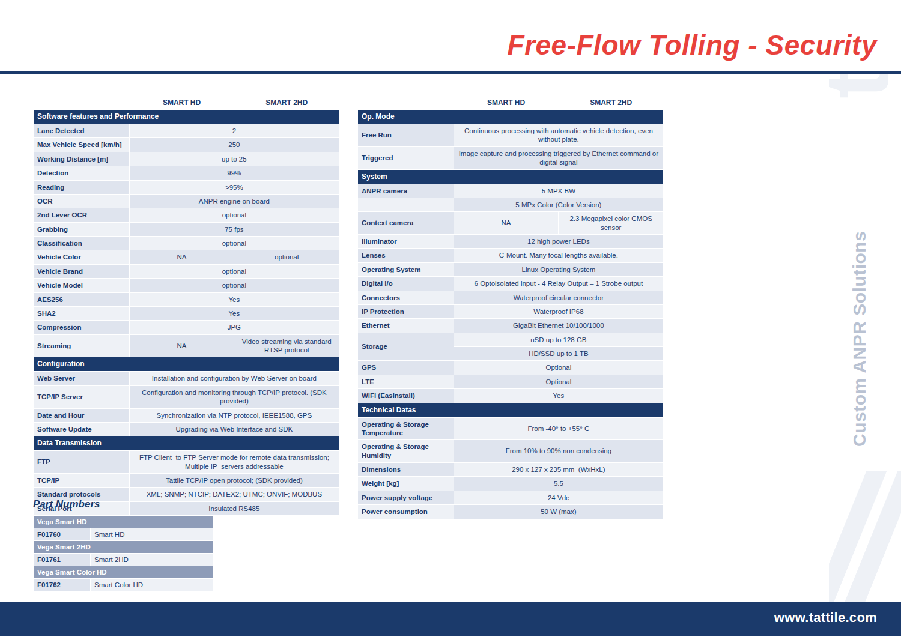Free-Flow Tolling - Security
tattile
Custom ANPR Solutions
| | SMART HD | SMART 2HD |
| Software features and Performance |
| Lane Detected | 2 |
| Max Vehicle Speed [km/h] | 250 |
| Working Distance [m] | up to 25 |
| Detection | 99% |
| Reading | >95% |
| OCR | ANPR engine on board |
| 2nd Lever OCR | optional |
| Grabbing | 75 fps |
| Classification | optional |
| Vehicle Color | NA | optional |
| Vehicle Brand | optional |
| Vehicle Model | optional |
| AES256 | Yes |
| SHA2 | Yes |
| Compression | JPG |
| Streaming | NA | Video streaming via standard RTSP protocol |
| Configuration |
| Web Server | Installation and configuration by Web Server on board |
| TCP/IP Server | Configuration and monitoring through TCP/IP protocol. (SDK provided) |
| Date and Hour | Synchronization via NTP protocol, IEEE1588, GPS |
| Software Update | Upgrading via Web Interface and SDK |
| Data Transmission |
| FTP | FTP Client to FTP Server mode for remote data transmission; Multiple IP servers addressable |
| TCP/IP | Tattile TCP/IP open protocol; (SDK provided) |
| Standard protocols | XML; SNMP; NTCIP; DATEX2; UTMC; ONVIF; MODBUS |
| Serial Port | Insulated RS485 |
| | SMART HD | SMART 2HD |
| Op. Mode |
| Free Run | Continuous processing with automatic vehicle detection, even without plate. |
| Triggered | Image capture and processing triggered by Ethernet command or digital signal |
| System |
| ANPR camera | 5 MPX BW |
| | 5 MPx Color (Color Version) |
| Context camera | NA | 2.3 Megapixel color CMOS sensor |
| Illuminator | 12 high power LEDs |
| Lenses | C-Mount. Many focal lengths available. |
| Operating System | Linux Operating System |
| Digital i/o | 6 Optoisolated input - 4 Relay Output – 1 Strobe output |
| Connectors | Waterproof circular connector |
| IP Protection | Waterproof IP68 |
| Ethernet | GigaBit Ethernet 10/100/1000 |
| Storage | uSD up to 128 GB |
| HD/SSD up to 1 TB |
| GPS | Optional |
| LTE | Optional |
| WiFi (Easinstall) | Yes |
| Technical Datas |
| Operating & Storage Temperature | From -40° to +55° C |
| Operating & Storage Humidity | From 10% to 90% non condensing |
| Dimensions | 290 x 127 x 235 mm (WxHxL) |
| Weight [kg] | 5.5 |
| Power supply voltage | 24 Vdc |
| Power consumption | 50 W (max) |
Part Numbers
| Vega Smart HD |
| F01760 | Smart HD |
| Vega Smart 2HD |
| F01761 | Smart 2HD |
| Vega Smart Color HD |
| F01762 | Smart Color HD |
www.tattile.com